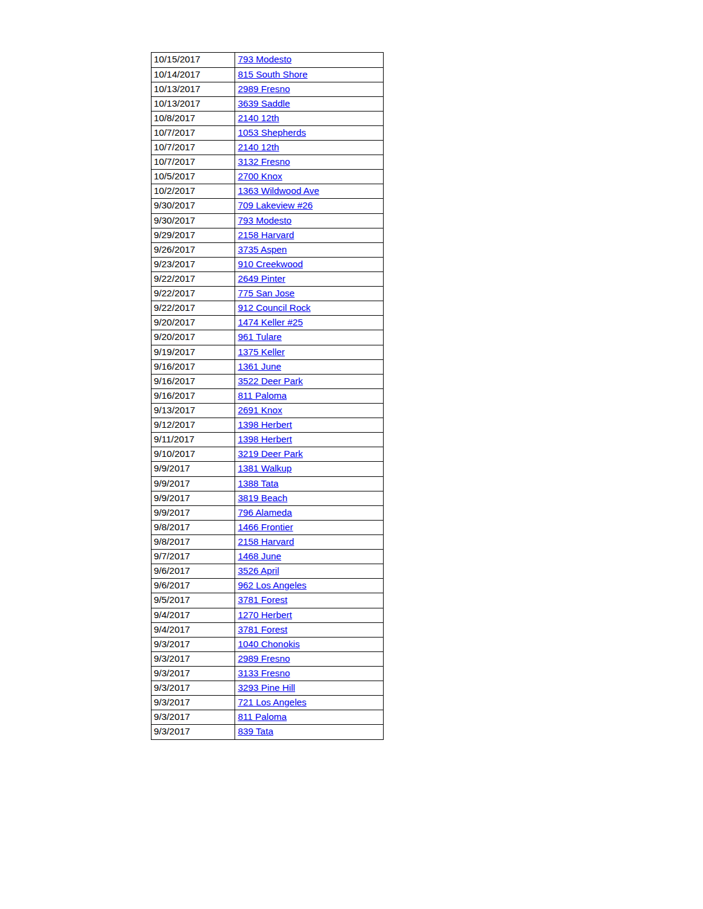| 10/15/2017 | 793 Modesto |
| 10/14/2017 | 815 South Shore |
| 10/13/2017 | 2989 Fresno |
| 10/13/2017 | 3639 Saddle |
| 10/8/2017 | 2140 12th |
| 10/7/2017 | 1053 Shepherds |
| 10/7/2017 | 2140 12th |
| 10/7/2017 | 3132 Fresno |
| 10/5/2017 | 2700 Knox |
| 10/2/2017 | 1363 Wildwood Ave |
| 9/30/2017 | 709 Lakeview #26 |
| 9/30/2017 | 793 Modesto |
| 9/29/2017 | 2158 Harvard |
| 9/26/2017 | 3735 Aspen |
| 9/23/2017 | 910 Creekwood |
| 9/22/2017 | 2649 Pinter |
| 9/22/2017 | 775 San Jose |
| 9/22/2017 | 912 Council Rock |
| 9/20/2017 | 1474 Keller #25 |
| 9/20/2017 | 961 Tulare |
| 9/19/2017 | 1375 Keller |
| 9/16/2017 | 1361 June |
| 9/16/2017 | 3522 Deer Park |
| 9/16/2017 | 811 Paloma |
| 9/13/2017 | 2691 Knox |
| 9/12/2017 | 1398 Herbert |
| 9/11/2017 | 1398 Herbert |
| 9/10/2017 | 3219 Deer Park |
| 9/9/2017 | 1381 Walkup |
| 9/9/2017 | 1388 Tata |
| 9/9/2017 | 3819 Beach |
| 9/9/2017 | 796 Alameda |
| 9/8/2017 | 1466 Frontier |
| 9/8/2017 | 2158 Harvard |
| 9/7/2017 | 1468 June |
| 9/6/2017 | 3526 April |
| 9/6/2017 | 962 Los Angeles |
| 9/5/2017 | 3781 Forest |
| 9/4/2017 | 1270 Herbert |
| 9/4/2017 | 3781 Forest |
| 9/3/2017 | 1040 Chonokis |
| 9/3/2017 | 2989 Fresno |
| 9/3/2017 | 3133 Fresno |
| 9/3/2017 | 3293 Pine Hill |
| 9/3/2017 | 721 Los Angeles |
| 9/3/2017 | 811 Paloma |
| 9/3/2017 | 839 Tata |